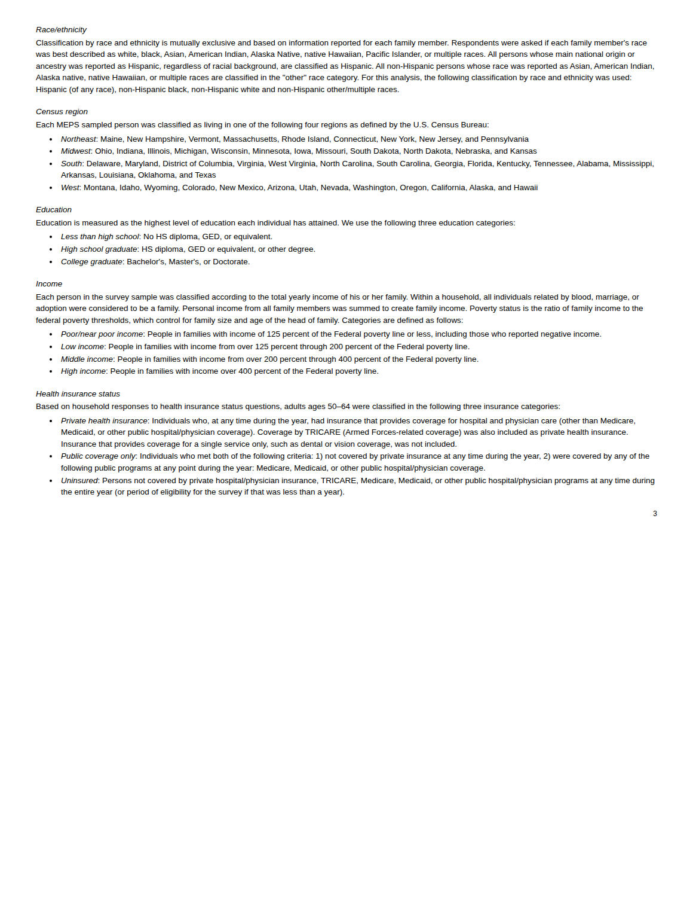Race/ethnicity
Classification by race and ethnicity is mutually exclusive and based on information reported for each family member. Respondents were asked if each family member's race was best described as white, black, Asian, American Indian, Alaska Native, native Hawaiian, Pacific Islander, or multiple races. All persons whose main national origin or ancestry was reported as Hispanic, regardless of racial background, are classified as Hispanic. All non-Hispanic persons whose race was reported as Asian, American Indian, Alaska native, native Hawaiian, or multiple races are classified in the "other" race category. For this analysis, the following classification by race and ethnicity was used: Hispanic (of any race), non-Hispanic black, non-Hispanic white and non-Hispanic other/multiple races.
Census region
Each MEPS sampled person was classified as living in one of the following four regions as defined by the U.S. Census Bureau:
Northeast: Maine, New Hampshire, Vermont, Massachusetts, Rhode Island, Connecticut, New York, New Jersey, and Pennsylvania
Midwest: Ohio, Indiana, Illinois, Michigan, Wisconsin, Minnesota, Iowa, Missouri, South Dakota, North Dakota, Nebraska, and Kansas
South: Delaware, Maryland, District of Columbia, Virginia, West Virginia, North Carolina, South Carolina, Georgia, Florida, Kentucky, Tennessee, Alabama, Mississippi, Arkansas, Louisiana, Oklahoma, and Texas
West: Montana, Idaho, Wyoming, Colorado, New Mexico, Arizona, Utah, Nevada, Washington, Oregon, California, Alaska, and Hawaii
Education
Education is measured as the highest level of education each individual has attained. We use the following three education categories:
Less than high school: No HS diploma, GED, or equivalent.
High school graduate: HS diploma, GED or equivalent, or other degree.
College graduate: Bachelor's, Master's, or Doctorate.
Income
Each person in the survey sample was classified according to the total yearly income of his or her family. Within a household, all individuals related by blood, marriage, or adoption were considered to be a family. Personal income from all family members was summed to create family income. Poverty status is the ratio of family income to the federal poverty thresholds, which control for family size and age of the head of family. Categories are defined as follows:
Poor/near poor income: People in families with income of 125 percent of the Federal poverty line or less, including those who reported negative income.
Low income: People in families with income from over 125 percent through 200 percent of the Federal poverty line.
Middle income: People in families with income from over 200 percent through 400 percent of the Federal poverty line.
High income: People in families with income over 400 percent of the Federal poverty line.
Health insurance status
Based on household responses to health insurance status questions, adults ages 50–64 were classified in the following three insurance categories:
Private health insurance: Individuals who, at any time during the year, had insurance that provides coverage for hospital and physician care (other than Medicare, Medicaid, or other public hospital/physician coverage). Coverage by TRICARE (Armed Forces-related coverage) was also included as private health insurance. Insurance that provides coverage for a single service only, such as dental or vision coverage, was not included.
Public coverage only: Individuals who met both of the following criteria: 1) not covered by private insurance at any time during the year, 2) were covered by any of the following public programs at any point during the year: Medicare, Medicaid, or other public hospital/physician coverage.
Uninsured: Persons not covered by private hospital/physician insurance, TRICARE, Medicare, Medicaid, or other public hospital/physician programs at any time during the entire year (or period of eligibility for the survey if that was less than a year).
3